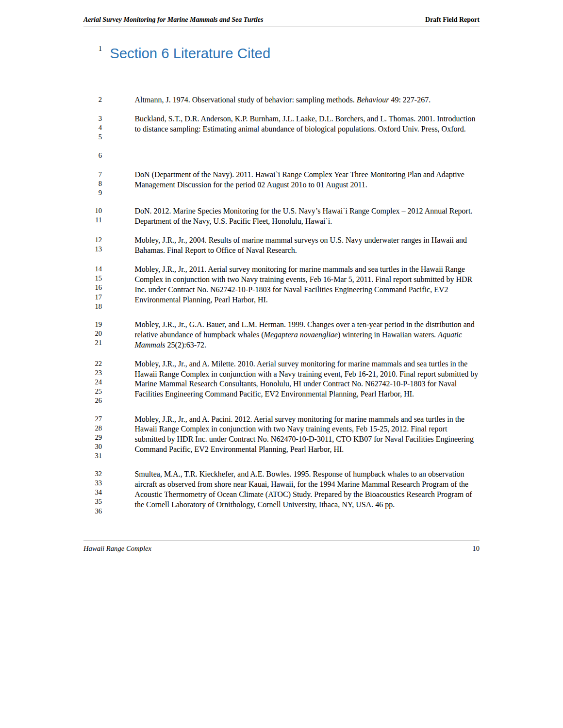Aerial Survey Monitoring for Marine Mammals and Sea Turtles Draft Field Report
1
Section 6 Literature Cited
2
Altmann, J. 1974. Observational study of behavior: sampling methods. Behaviour 49: 227-267.
3 4 5
Buckland, S.T., D.R. Anderson, K.P. Burnham, J.L. Laake, D.L. Borchers, and L. Thomas. 2001. Introduction to distance sampling: Estimating animal abundance of biological populations. Oxford Univ. Press, Oxford.
6
7 8 9
DoN (Department of the Navy). 2011. Hawai`i Range Complex Year Three Monitoring Plan and Adaptive Management Discussion for the period 02 August 201o to 01 August 2011.
10 11
DoN. 2012. Marine Species Monitoring for the U.S. Navy’s Hawai`i Range Complex – 2012 Annual Report. Department of the Navy, U.S. Pacific Fleet, Honolulu, Hawai`i.
12 13
Mobley, J.R., Jr., 2004. Results of marine mammal surveys on U.S. Navy underwater ranges in Hawaii and Bahamas. Final Report to Office of Naval Research.
14 15 16 17 18
Mobley, J.R., Jr., 2011. Aerial survey monitoring for marine mammals and sea turtles in the Hawaii Range Complex in conjunction with two Navy training events, Feb 16-Mar 5, 2011. Final report submitted by HDR Inc. under Contract No. N62742-10-P-1803 for Naval Facilities Engineering Command Pacific, EV2 Environmental Planning, Pearl Harbor, HI.
19 20 21
Mobley, J.R., Jr., G.A. Bauer, and L.M. Herman. 1999. Changes over a ten-year period in the distribution and relative abundance of humpback whales (Megaptera novaengliae) wintering in Hawaiian waters. Aquatic Mammals 25(2):63-72.
22 23 24 25 26
Mobley, J.R., Jr., and A. Milette. 2010. Aerial survey monitoring for marine mammals and sea turtles in the Hawaii Range Complex in conjunction with a Navy training event, Feb 16-21, 2010. Final report submitted by Marine Mammal Research Consultants, Honolulu, HI under Contract No. N62742-10-P-1803 for Naval Facilities Engineering Command Pacific, EV2 Environmental Planning, Pearl Harbor, HI.
27 28 29 30 31
Mobley, J.R., Jr., and A. Pacini. 2012. Aerial survey monitoring for marine mammals and sea turtles in the Hawaii Range Complex in conjunction with two Navy training events, Feb 15-25, 2012. Final report submitted by HDR Inc. under Contract No. N62470-10-D-3011, CTO KB07 for Naval Facilities Engineering Command Pacific, EV2 Environmental Planning, Pearl Harbor, HI.
32 33 34 35 36
Smultea, M.A., T.R. Kieckhefer, and A.E. Bowles. 1995. Response of humpback whales to an observation aircraft as observed from shore near Kauai, Hawaii, for the 1994 Marine Mammal Research Program of the Acoustic Thermometry of Ocean Climate (ATOC) Study. Prepared by the Bioacoustics Research Program of the Cornell Laboratory of Ornithology, Cornell University, Ithaca, NY, USA. 46 pp.
Hawaii Range Complex 10